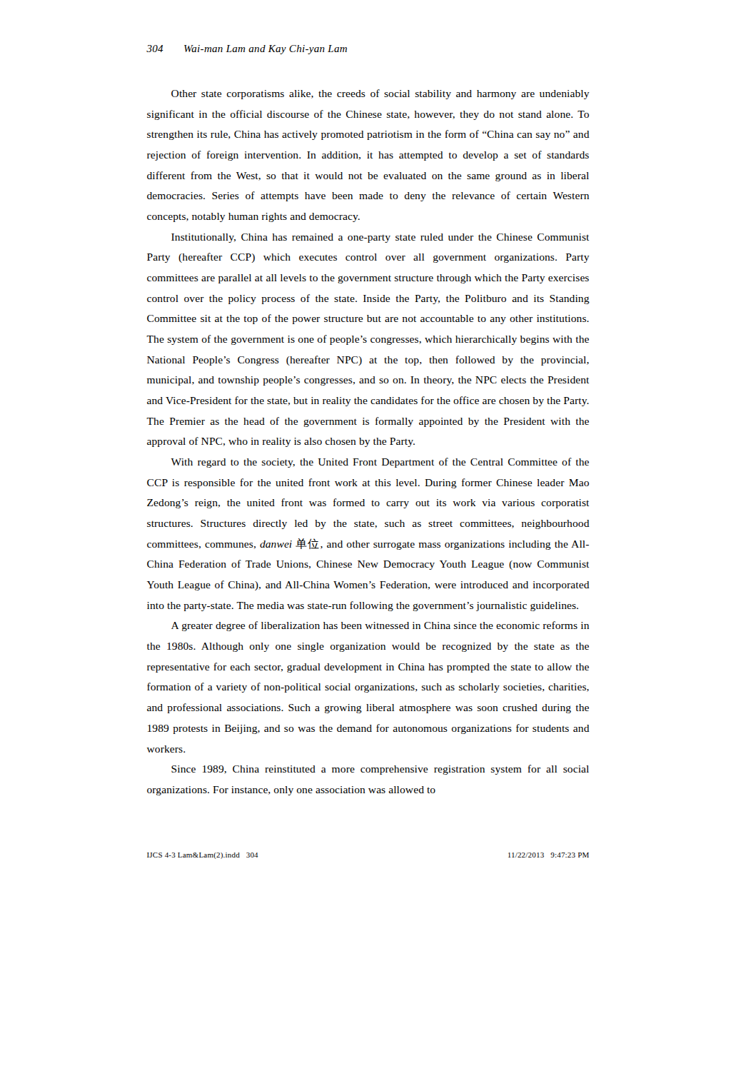304 Wai-man Lam and Kay Chi-yan Lam
Other state corporatisms alike, the creeds of social stability and harmony are undeniably significant in the official discourse of the Chinese state, however, they do not stand alone. To strengthen its rule, China has actively promoted patriotism in the form of “China can say no” and rejection of foreign intervention. In addition, it has attempted to develop a set of standards different from the West, so that it would not be evaluated on the same ground as in liberal democracies. Series of attempts have been made to deny the relevance of certain Western concepts, notably human rights and democracy.
Institutionally, China has remained a one-party state ruled under the Chinese Communist Party (hereafter CCP) which executes control over all government organizations. Party committees are parallel at all levels to the government structure through which the Party exercises control over the policy process of the state. Inside the Party, the Politburo and its Standing Committee sit at the top of the power structure but are not accountable to any other institutions. The system of the government is one of people’s congresses, which hierarchically begins with the National People’s Congress (hereafter NPC) at the top, then followed by the provincial, municipal, and township people’s congresses, and so on. In theory, the NPC elects the President and Vice-President for the state, but in reality the candidates for the office are chosen by the Party. The Premier as the head of the government is formally appointed by the President with the approval of NPC, who in reality is also chosen by the Party.
With regard to the society, the United Front Department of the Central Committee of the CCP is responsible for the united front work at this level. During former Chinese leader Mao Zedong’s reign, the united front was formed to carry out its work via various corporatist structures. Structures directly led by the state, such as street committees, neighbourhood committees, communes, danwei 单位, and other surrogate mass organizations including the All-China Federation of Trade Unions, Chinese New Democracy Youth League (now Communist Youth League of China), and All-China Women’s Federation, were introduced and incorporated into the party-state. The media was state-run following the government’s journalistic guidelines.
A greater degree of liberalization has been witnessed in China since the economic reforms in the 1980s. Although only one single organization would be recognized by the state as the representative for each sector, gradual development in China has prompted the state to allow the formation of a variety of non-political social organizations, such as scholarly societies, charities, and professional associations. Such a growing liberal atmosphere was soon crushed during the 1989 protests in Beijing, and so was the demand for autonomous organizations for students and workers.
Since 1989, China reinstituted a more comprehensive registration system for all social organizations. For instance, only one association was allowed to
IJCS 4-3 Lam&Lam(2).indd 304 11/22/2013 9:47:23 PM